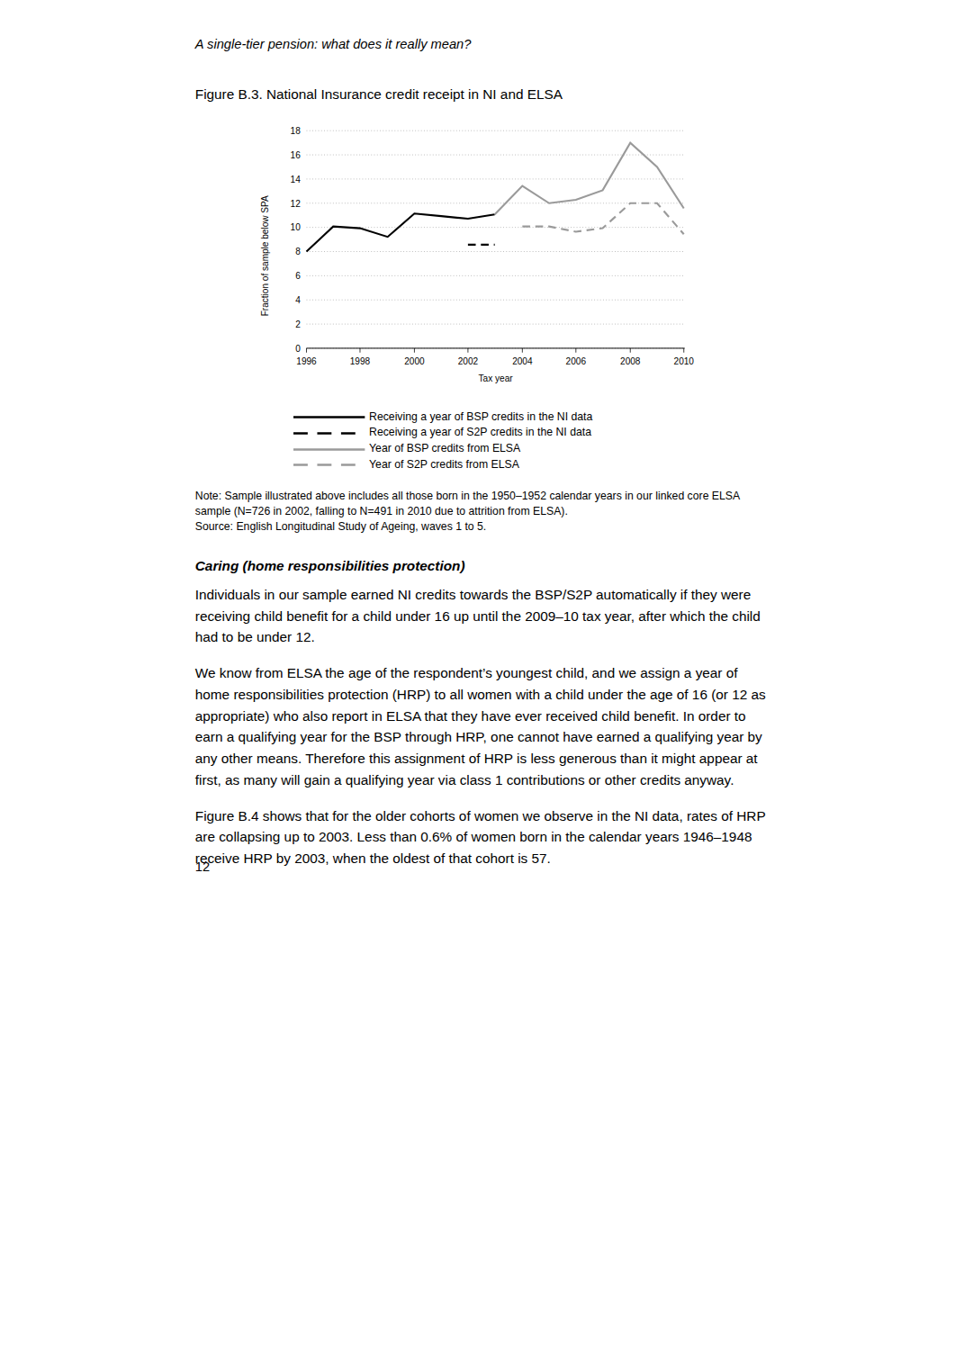A single-tier pension: what does it really mean?
Figure B.3. National Insurance credit receipt in NI and ELSA
Fraction of sample below SPA 18 16 14 12 10 8 6 4 2 0 1996 1998 2000 2002 2004 2006 2008 2010 Tax year
Receiving a year of BSP credits in the NI data
Receiving a year of S2P credits in the NI data
Year of BSP credits from ELSA
Year of S2P credits from ELSA
Note: Sample illustrated above includes all those born in the 1950–1952 calendar years in our linked core ELSA sample (N=726 in 2002, falling to N=491 in 2010 due to attrition from ELSA).
Source: English Longitudinal Study of Ageing, waves 1 to 5.
Caring (home responsibilities protection)
Individuals in our sample earned NI credits towards the BSP/S2P automatically if they were receiving child benefit for a child under 16 up until the 2009–10 tax year, after which the child had to be under 12.
We know from ELSA the age of the respondent’s youngest child, and we assign a year of home responsibilities protection (HRP) to all women with a child under the age of 16 (or 12 as appropriate) who also report in ELSA that they have ever received child benefit. In order to earn a qualifying year for the BSP through HRP, one cannot have earned a qualifying year by any other means. Therefore this assignment of HRP is less generous than it might appear at first, as many will gain a qualifying year via class 1 contributions or other credits anyway.
Figure B.4 shows that for the older cohorts of women we observe in the NI data, rates of HRP are collapsing up to 2003. Less than 0.6% of women born in the calendar years 1946–1948 receive HRP by 2003, when the oldest of that cohort is 57.
12